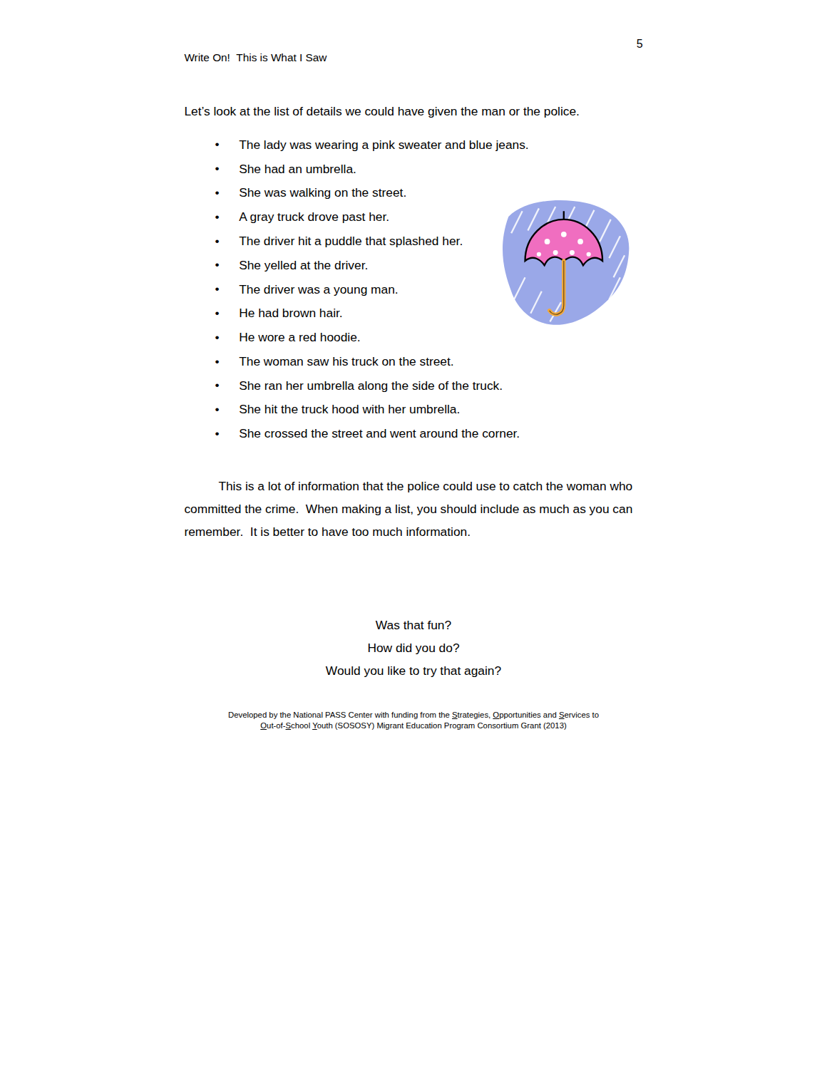5
Write On! This is What I Saw
Let’s look at the list of details we could have given the man or the police.
The lady was wearing a pink sweater and blue jeans.
She had an umbrella.
She was walking on the street.
A gray truck drove past her.
The driver hit a puddle that splashed her.
She yelled at the driver.
The driver was a young man.
He had brown hair.
He wore a red hoodie.
The woman saw his truck on the street.
She ran her umbrella along the side of the truck.
She hit the truck hood with her umbrella.
She crossed the street and went around the corner.
This is a lot of information that the police could use to catch the woman who committed the crime. When making a list, you should include as much as you can remember. It is better to have too much information.
Was that fun?
How did you do?
Would you like to try that again?
Developed by the National PASS Center with funding from the Strategies, Opportunities and Services to
Out-of-School Youth (SOSOSY) Migrant Education Program Consortium Grant (2013)